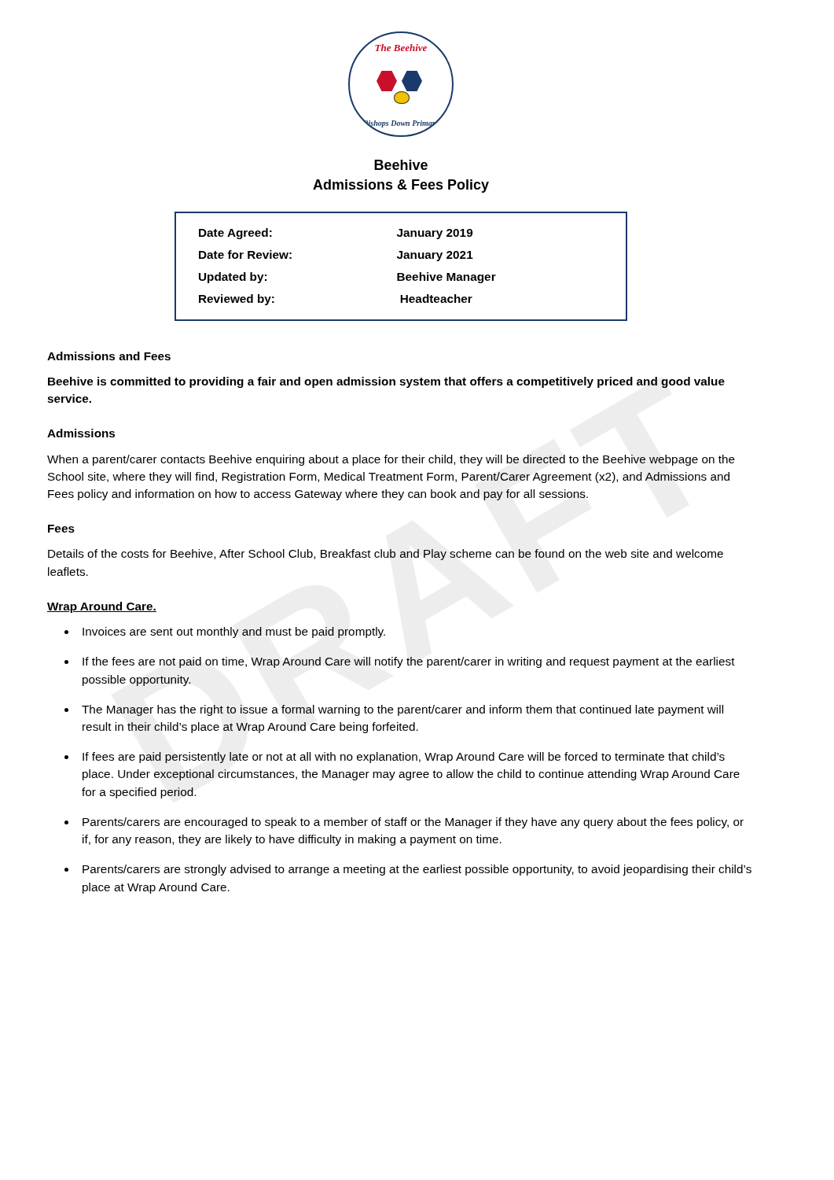The Beehive Bishops Down Primary
Beehive
Admissions & Fees Policy
| Date Agreed: | January 2019 |
| Date for Review: | January 2021 |
| Updated by: | Beehive Manager |
| Reviewed by: | Headteacher |
Admissions and Fees
Beehive is committed to providing a fair and open admission system that offers a competitively priced and good value service.
Admissions
When a parent/carer contacts Beehive enquiring about a place for their child, they will be directed to the Beehive webpage on the School site, where they will find, Registration Form, Medical Treatment Form, Parent/Carer Agreement (x2), and Admissions and Fees policy and information on how to access Gateway where they can book and pay for all sessions.
Fees
Details of the costs for Beehive, After School Club, Breakfast club and Play scheme can be found on the web site and welcome leaflets.
Wrap Around Care.
Invoices are sent out monthly and must be paid promptly.
If the fees are not paid on time, Wrap Around Care will notify the parent/carer in writing and request payment at the earliest possible opportunity.
The Manager has the right to issue a formal warning to the parent/carer and inform them that continued late payment will result in their child’s place at Wrap Around Care being forfeited.
If fees are paid persistently late or not at all with no explanation, Wrap Around Care will be forced to terminate that child’s place. Under exceptional circumstances, the Manager may agree to allow the child to continue attending Wrap Around Care for a specified period.
Parents/carers are encouraged to speak to a member of staff or the Manager if they have any query about the fees policy, or if, for any reason, they are likely to have difficulty in making a payment on time.
Parents/carers are strongly advised to arrange a meeting at the earliest possible opportunity, to avoid jeopardising their child’s place at Wrap Around Care.